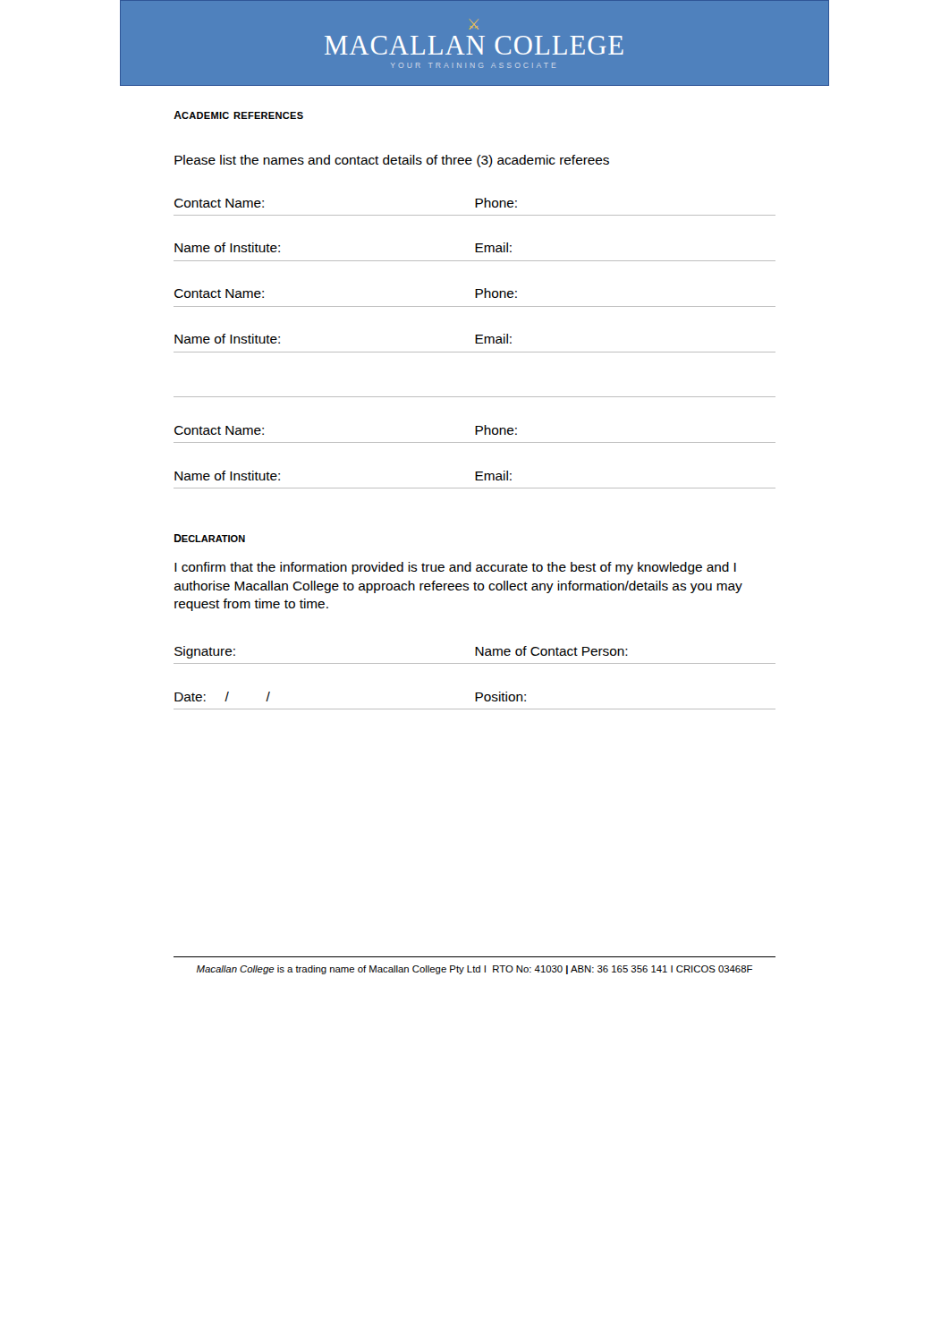⚔
MACALLAN COLLEGE
YOUR TRAINING ASSOCIATE
Academic References
Please list the names and contact details of three (3) academic referees
| Contact Name: | Phone: |
| Name of Institute: | Email: |
| Contact Name: | Phone: |
| Name of Institute: | Email: |
| Contact Name: | Phone: |
| Name of Institute: | Email: |
Declaration
I confirm that the information provided is true and accurate to the best of my knowledge and I authorise Macallan College to approach referees to collect any information/details as you may request from time to time.
| Signature: | Name of Contact Person: |
| Date: / / | Position: |
Macallan College is a trading name of Macallan College Pty Ltd I RTO No: 41030 | ABN: 36 165 356 141 I CRICOS 03468F